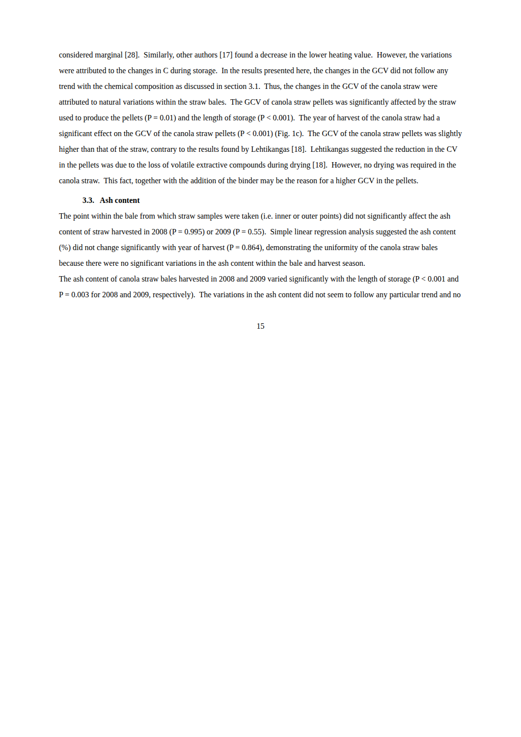considered marginal [28]. Similarly, other authors [17] found a decrease in the lower heating value. However, the variations were attributed to the changes in C during storage. In the results presented here, the changes in the GCV did not follow any trend with the chemical composition as discussed in section 3.1. Thus, the changes in the GCV of the canola straw were attributed to natural variations within the straw bales. The GCV of canola straw pellets was significantly affected by the straw used to produce the pellets (P = 0.01) and the length of storage (P < 0.001). The year of harvest of the canola straw had a significant effect on the GCV of the canola straw pellets (P < 0.001) (Fig. 1c). The GCV of the canola straw pellets was slightly higher than that of the straw, contrary to the results found by Lehtikangas [18]. Lehtikangas suggested the reduction in the CV in the pellets was due to the loss of volatile extractive compounds during drying [18]. However, no drying was required in the canola straw. This fact, together with the addition of the binder may be the reason for a higher GCV in the pellets.
3.3. Ash content
The point within the bale from which straw samples were taken (i.e. inner or outer points) did not significantly affect the ash content of straw harvested in 2008 (P = 0.995) or 2009 (P = 0.55). Simple linear regression analysis suggested the ash content (%) did not change significantly with year of harvest (P = 0.864), demonstrating the uniformity of the canola straw bales because there were no significant variations in the ash content within the bale and harvest season.
The ash content of canola straw bales harvested in 2008 and 2009 varied significantly with the length of storage (P < 0.001 and P = 0.003 for 2008 and 2009, respectively). The variations in the ash content did not seem to follow any particular trend and no
15